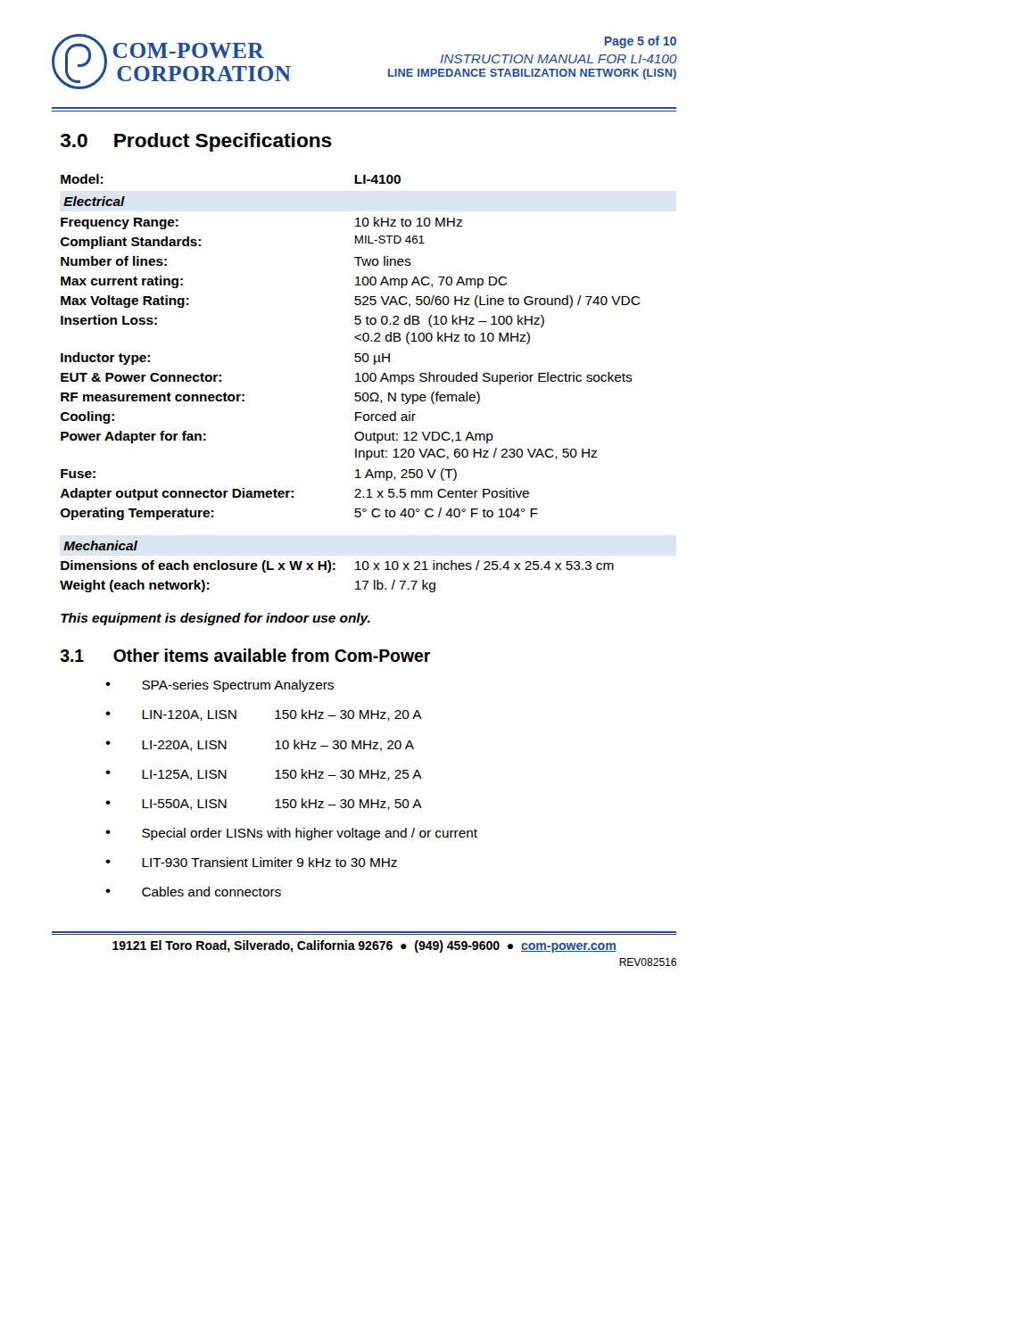COM-POWER
CORPORATION
Page 5 of 10
INSTRUCTION MANUAL FOR LI-4100
LINE IMPEDANCE STABILIZATION NETWORK (LISN)
3.0 Product Specifications
| Model: | LI-4100 |
| Electrical |
| Frequency Range: | 10 kHz to 10 MHz |
| Compliant Standards: | MIL-STD 461 |
| Number of lines: | Two lines |
| Max current rating: | 100 Amp AC, 70 Amp DC |
| Max Voltage Rating: | 525 VAC, 50/60 Hz (Line to Ground) / 740 VDC |
| Insertion Loss: | 5 to 0.2 dB (10 kHz – 100 kHz) <0.2 dB (100 kHz to 10 MHz) |
| Inductor type: | 50 µH |
| EUT & Power Connector: | 100 Amps Shrouded Superior Electric sockets |
| RF measurement connector: | 50Ω, N type (female) |
| Cooling: | Forced air |
| Power Adapter for fan: | Output: 12 VDC,1 Amp Input: 120 VAC, 60 Hz / 230 VAC, 50 Hz |
| Fuse: | 1 Amp, 250 V (T) |
| Adapter output connector Diameter: | 2.1 x 5.5 mm Center Positive |
| Operating Temperature: | 5° C to 40° C / 40° F to 104° F |
| Mechanical |
| Dimensions of each enclosure (L x W x H): | 10 x 10 x 21 inches / 25.4 x 25.4 x 53.3 cm |
| Weight (each network): | 17 lb. / 7.7 kg |
This equipment is designed for indoor use only.
3.1 Other items available from Com-Power
SPA-series Spectrum Analyzers
LIN-120A, LISN150 kHz – 30 MHz, 20 A
LI-220A, LISN10 kHz – 30 MHz, 20 A
LI-125A, LISN150 kHz – 30 MHz, 25 A
LI-550A, LISN150 kHz – 30 MHz, 50 A
Special order LISNs with higher voltage and / or current
LIT-930 Transient Limiter 9 kHz to 30 MHz
Cables and connectors
19121 El Toro Road, Silverado, California 92676 ● (949) 459-9600 ● com-power.com
REV082516